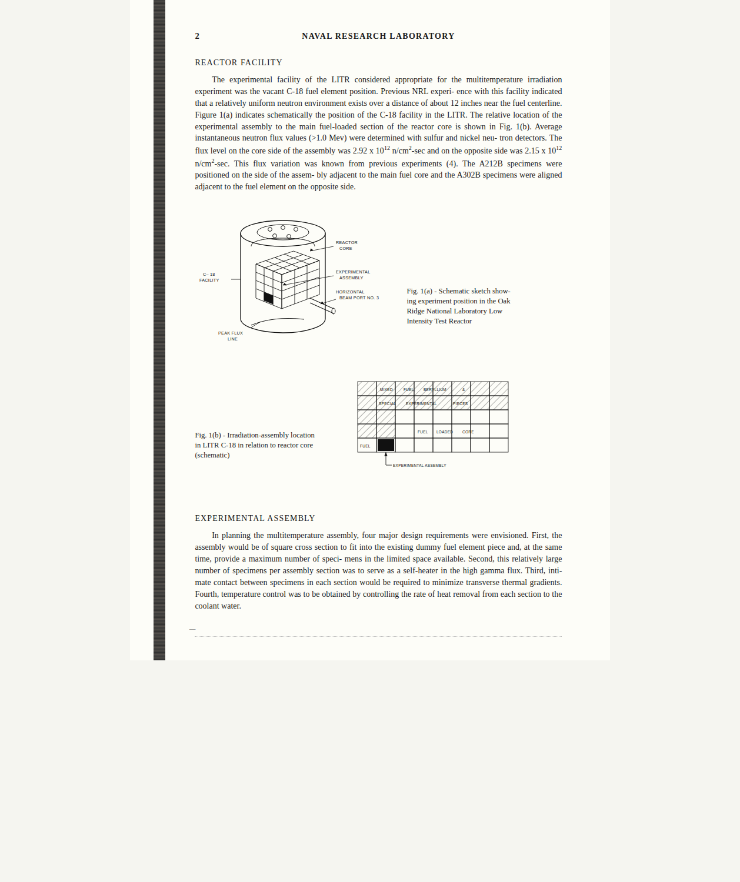2
NAVAL RESEARCH LABORATORY
REACTOR FACILITY
The experimental facility of the LITR considered appropriate for the multitemperature irradiation experiment was the vacant C-18 fuel element position. Previous NRL experi- ence with this facility indicated that a relatively uniform neutron environment exists over a distance of about 12 inches near the fuel centerline. Figure 1(a) indicates schematically the position of the C-18 facility in the LITR. The relative location of the experimental assembly to the main fuel-loaded section of the reactor core is shown in Fig. 1(b). Average instantaneous neutron flux values (>1.0 Mev) were determined with sulfur and nickel neu- tron detectors. The flux level on the core side of the assembly was 2.92 x 1012 n/cm2-sec and on the opposite side was 2.15 x 1012 n/cm2-sec. This flux variation was known from previous experiments (4). The A212B specimens were positioned on the side of the assem- bly adjacent to the main fuel core and the A302B specimens were aligned adjacent to the fuel element on the opposite side.
REACTOR CORE EXPERIMENTAL ASSEMBLY HORIZONTAL BEAM PORT NO. 3 C– 18 FACILITY PEAK FLUX LINE
Fig. 1(a) - Schematic sketch show-
ing experiment position in the Oak
Ridge National Laboratory Low
Intensity Test Reactor
Fig. 1(b) - Irradiation-assembly location
in LITR C-18 in relation to reactor core
(schematic)
MIXED FUEL, BERYLLIUM & SPECIAL EXPERIMENTAL PIECES FUEL LOADED CORE FUEL EXPERIMENTAL ASSEMBLY
EXPERIMENTAL ASSEMBLY
In planning the multitemperature assembly, four major design requirements were envisioned. First, the assembly would be of square cross section to fit into the existing dummy fuel element piece and, at the same time, provide a maximum number of speci- mens in the limited space available. Second, this relatively large number of specimens per assembly section was to serve as a self-heater in the high gamma flux. Third, inti- mate contact between specimens in each section would be required to minimize transverse thermal gradients. Fourth, temperature control was to be obtained by controlling the rate of heat removal from each section to the coolant water.
—